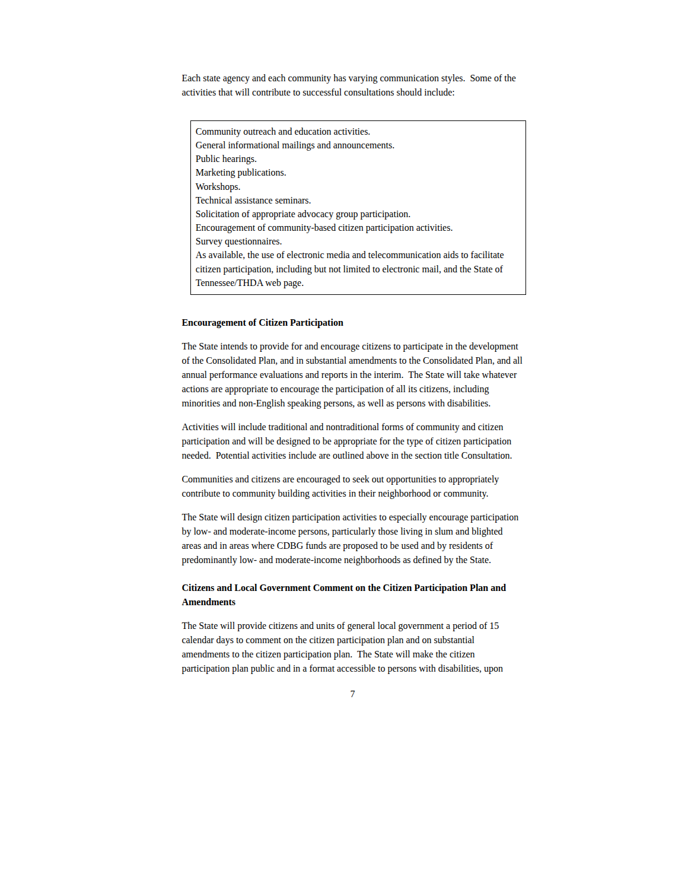Each state agency and each community has varying communication styles. Some of the activities that will contribute to successful consultations should include:
Community outreach and education activities.
General informational mailings and announcements.
Public hearings.
Marketing publications.
Workshops.
Technical assistance seminars.
Solicitation of appropriate advocacy group participation.
Encouragement of community-based citizen participation activities.
Survey questionnaires.
As available, the use of electronic media and telecommunication aids to facilitate citizen participation, including but not limited to electronic mail, and the State of Tennessee/THDA web page.
Encouragement of Citizen Participation
The State intends to provide for and encourage citizens to participate in the development of the Consolidated Plan, and in substantial amendments to the Consolidated Plan, and all annual performance evaluations and reports in the interim. The State will take whatever actions are appropriate to encourage the participation of all its citizens, including minorities and non-English speaking persons, as well as persons with disabilities.
Activities will include traditional and nontraditional forms of community and citizen participation and will be designed to be appropriate for the type of citizen participation needed. Potential activities include are outlined above in the section title Consultation.
Communities and citizens are encouraged to seek out opportunities to appropriately contribute to community building activities in their neighborhood or community.
The State will design citizen participation activities to especially encourage participation by low- and moderate-income persons, particularly those living in slum and blighted areas and in areas where CDBG funds are proposed to be used and by residents of predominantly low- and moderate-income neighborhoods as defined by the State.
Citizens and Local Government Comment on the Citizen Participation Plan and Amendments
The State will provide citizens and units of general local government a period of 15 calendar days to comment on the citizen participation plan and on substantial amendments to the citizen participation plan. The State will make the citizen participation plan public and in a format accessible to persons with disabilities, upon
7